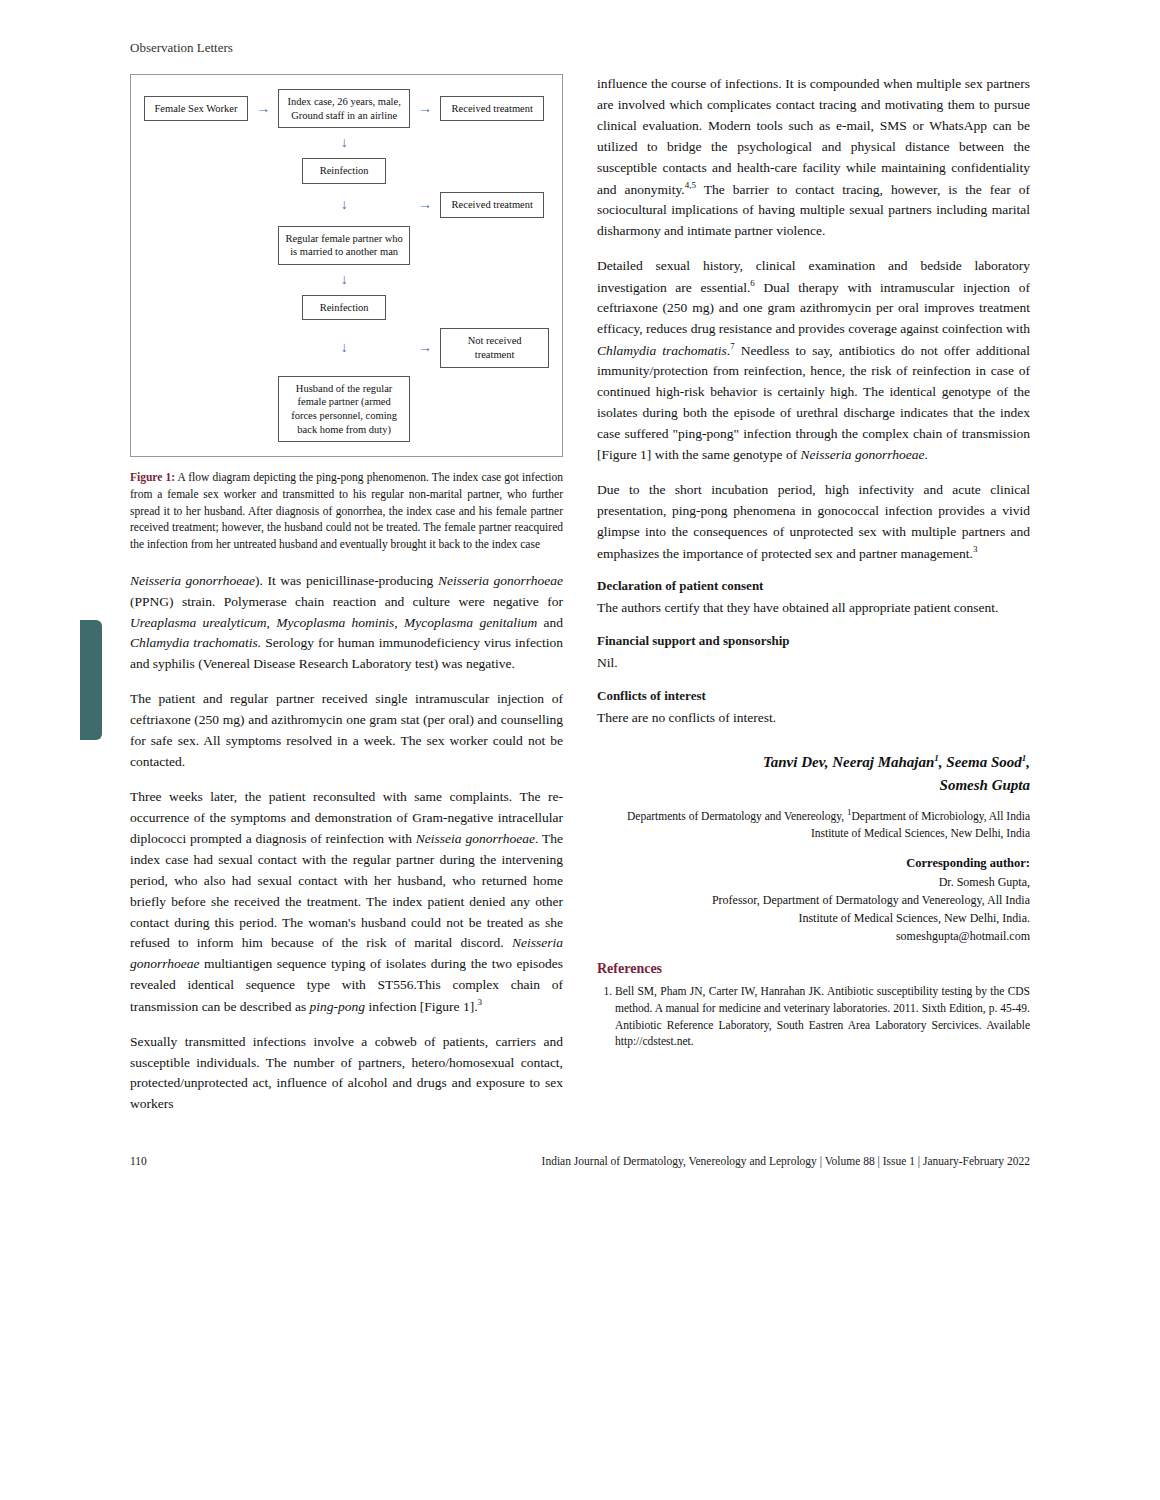Observation Letters
| Female Sex Worker | → | Index case, 26 years, male, Ground staff in an airline | → | Received treatment |
| | | ↓ | | |
| | | Reinfection | | |
| | | ↓ | → | Received treatment |
| | | Regular female partner who is married to another man | | |
| | | ↓ | | |
| | | Reinfection | | |
| | | ↓ | → | Not received treatment |
| | | Husband of the regular female partner (armed forces personnel, coming back home from duty) | | |
Figure 1: A flow diagram depicting the ping-pong phenomenon. The index case got infection from a female sex worker and transmitted to his regular non-marital partner, who further spread it to her husband. After diagnosis of gonorrhea, the index case and his female partner received treatment; however, the husband could not be treated. The female partner reacquired the infection from her untreated husband and eventually brought it back to the index case
Neisseria gonorrhoeae). It was penicillinase-producing Neisseria gonorrhoeae (PPNG) strain. Polymerase chain reaction and culture were negative for Ureaplasma urealyticum, Mycoplasma hominis, Mycoplasma genitalium and Chlamydia trachomatis. Serology for human immunodeficiency virus infection and syphilis (Venereal Disease Research Laboratory test) was negative.
The patient and regular partner received single intramuscular injection of ceftriaxone (250 mg) and azithromycin one gram stat (per oral) and counselling for safe sex. All symptoms resolved in a week. The sex worker could not be contacted.
Three weeks later, the patient reconsulted with same complaints. The re-occurrence of the symptoms and demonstration of Gram-negative intracellular diplococci prompted a diagnosis of reinfection with Neisseia gonorrhoeae. The index case had sexual contact with the regular partner during the intervening period, who also had sexual contact with her husband, who returned home briefly before she received the treatment. The index patient denied any other contact during this period. The woman's husband could not be treated as she refused to inform him because of the risk of marital discord. Neisseria gonorrhoeae multiantigen sequence typing of isolates during the two episodes revealed identical sequence type with ST556.This complex chain of transmission can be described as ping-pong infection [Figure 1].3
Sexually transmitted infections involve a cobweb of patients, carriers and susceptible individuals. The number of partners, hetero/homosexual contact, protected/unprotected act, influence of alcohol and drugs and exposure to sex workers
influence the course of infections. It is compounded when multiple sex partners are involved which complicates contact tracing and motivating them to pursue clinical evaluation. Modern tools such as e-mail, SMS or WhatsApp can be utilized to bridge the psychological and physical distance between the susceptible contacts and health-care facility while maintaining confidentiality and anonymity.4,5 The barrier to contact tracing, however, is the fear of sociocultural implications of having multiple sexual partners including marital disharmony and intimate partner violence.
Detailed sexual history, clinical examination and bedside laboratory investigation are essential.6 Dual therapy with intramuscular injection of ceftriaxone (250 mg) and one gram azithromycin per oral improves treatment efficacy, reduces drug resistance and provides coverage against coinfection with Chlamydia trachomatis.7 Needless to say, antibiotics do not offer additional immunity/protection from reinfection, hence, the risk of reinfection in case of continued high-risk behavior is certainly high. The identical genotype of the isolates during both the episode of urethral discharge indicates that the index case suffered "ping-pong" infection through the complex chain of transmission [Figure 1] with the same genotype of Neisseria gonorrhoeae.
Due to the short incubation period, high infectivity and acute clinical presentation, ping-pong phenomena in gonococcal infection provides a vivid glimpse into the consequences of unprotected sex with multiple partners and emphasizes the importance of protected sex and partner management.3
Declaration of patient consent
The authors certify that they have obtained all appropriate patient consent.
Financial support and sponsorship
Nil.
Conflicts of interest
There are no conflicts of interest.
Tanvi Dev, Neeraj Mahajan1, Seema Sood1,
Somesh Gupta
Departments of Dermatology and Venereology, 1Department of Microbiology, All India Institute of Medical Sciences, New Delhi, India
Corresponding author:
Dr. Somesh Gupta,
Professor, Department of Dermatology and Venereology, All India
Institute of Medical Sciences, New Delhi, India.
someshgupta@hotmail.com
References
Bell SM, Pham JN, Carter IW, Hanrahan JK. Antibiotic susceptibility testing by the CDS method. A manual for medicine and veterinary laboratories. 2011. Sixth Edition, p. 45-49. Antibiotic Reference Laboratory, South Eastren Area Laboratory Sercivices. Available http://cdstest.net.
110
Indian Journal of Dermatology, Venereology and Leprology | Volume 88 | Issue 1 | January-February 2022